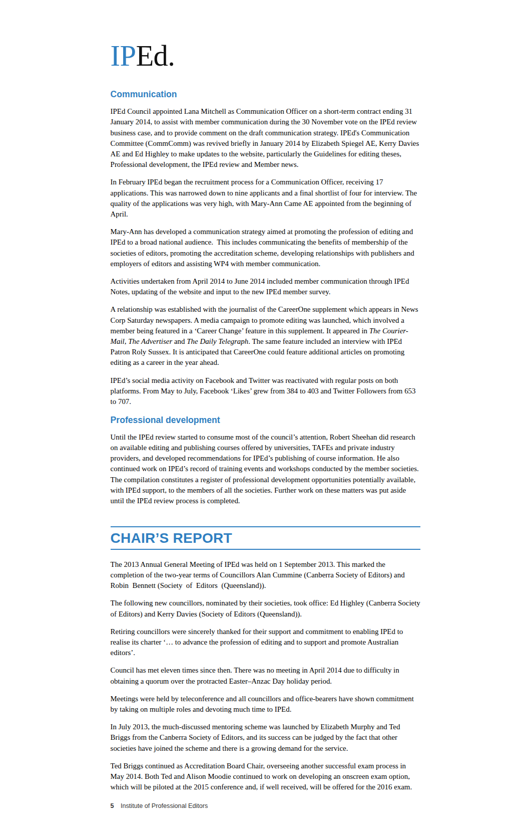IP Ed.
Communication
IPEd Council appointed Lana Mitchell as Communication Officer on a short-term contract ending 31 January 2014, to assist with member communication during the 30 November vote on the IPEd review business case, and to provide comment on the draft communication strategy. IPEd's Communication Committee (CommComm) was revived briefly in January 2014 by Elizabeth Spiegel AE, Kerry Davies AE and Ed Highley to make updates to the website, particularly the Guidelines for editing theses, Professional development, the IPEd review and Member news.
In February IPEd began the recruitment process for a Communication Officer, receiving 17 applications. This was narrowed down to nine applicants and a final shortlist of four for interview. The quality of the applications was very high, with Mary-Ann Came AE appointed from the beginning of April.
Mary-Ann has developed a communication strategy aimed at promoting the profession of editing and IPEd to a broad national audience. This includes communicating the benefits of membership of the societies of editors, promoting the accreditation scheme, developing relationships with publishers and employers of editors and assisting WP4 with member communication.
Activities undertaken from April 2014 to June 2014 included member communication through IPEd Notes, updating of the website and input to the new IPEd member survey.
A relationship was established with the journalist of the CareerOne supplement which appears in News Corp Saturday newspapers. A media campaign to promote editing was launched, which involved a member being featured in a ‘Career Change’ feature in this supplement. It appeared in The Courier-Mail, The Advertiser and The Daily Telegraph. The same feature included an interview with IPEd Patron Roly Sussex. It is anticipated that CareerOne could feature additional articles on promoting editing as a career in the year ahead.
IPEd’s social media activity on Facebook and Twitter was reactivated with regular posts on both platforms. From May to July, Facebook ‘Likes’ grew from 384 to 403 and Twitter Followers from 653 to 707.
Professional development
Until the IPEd review started to consume most of the council’s attention, Robert Sheehan did research on available editing and publishing courses offered by universities, TAFEs and private industry providers, and developed recommendations for IPEd’s publishing of course information. He also continued work on IPEd’s record of training events and workshops conducted by the member societies. The compilation constitutes a register of professional development opportunities potentially available, with IPEd support, to the members of all the societies. Further work on these matters was put aside until the IPEd review process is completed.
CHAIR’S REPORT
The 2013 Annual General Meeting of IPEd was held on 1 September 2013. This marked the completion of the two-year terms of Councillors Alan Cummine (Canberra Society of Editors) and Robin Bennett (Society of Editors (Queensland)).
The following new councillors, nominated by their societies, took office: Ed Highley (Canberra Society of Editors) and Kerry Davies (Society of Editors (Queensland)).
Retiring councillors were sincerely thanked for their support and commitment to enabling IPEd to realise its charter ‘… to advance the profession of editing and to support and promote Australian editors’.
Council has met eleven times since then. There was no meeting in April 2014 due to difficulty in obtaining a quorum over the protracted Easter–Anzac Day holiday period.
Meetings were held by teleconference and all councillors and office-bearers have shown commitment by taking on multiple roles and devoting much time to IPEd.
In July 2013, the much-discussed mentoring scheme was launched by Elizabeth Murphy and Ted Briggs from the Canberra Society of Editors, and its success can be judged by the fact that other societies have joined the scheme and there is a growing demand for the service.
Ted Briggs continued as Accreditation Board Chair, overseeing another successful exam process in May 2014. Both Ted and Alison Moodie continued to work on developing an onscreen exam option, which will be piloted at the 2015 conference and, if well received, will be offered for the 2016 exam.
5 Institute of Professional Editors